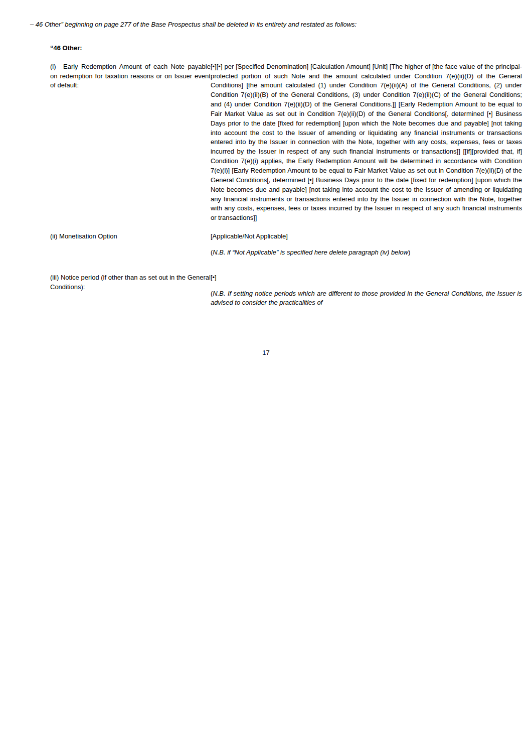– 46 Other” beginning on page 277 of the Base Prospectus shall be deleted in its entirety and restated as follows:
“46 Other:
| (i) Early Redemption Amount of each Note payable on redemption for taxation reasons or on Issuer event of default: | [•][•] per [Specified Denomination] [Calculation Amount] [Unit] [The higher of [the face value of the principal-protected portion of such Note and the amount calculated under Condition 7(e)(ii)(D) of the General Conditions] [the amount calculated (1) under Condition 7(e)(ii)(A) of the General Conditions, (2) under Condition 7(e)(ii)(B) of the General Conditions, (3) under Condition 7(e)(ii)(C) of the General Conditions; and (4) under Condition 7(e)(ii)(D) of the General Conditions.]] [Early Redemption Amount to be equal to Fair Market Value as set out in Condition 7(e)(ii)(D) of the General Conditions[, determined [•] Business Days prior to the date [fixed for redemption] [upon which the Note becomes due and payable] [not taking into account the cost to the Issuer of amending or liquidating any financial instruments or transactions entered into by the Issuer in connection with the Note, together with any costs, expenses, fees or taxes incurred by the Issuer in respect of any such financial instruments or transactions]] [[if][provided that, if] Condition 7(e)(i) applies, the Early Redemption Amount will be determined in accordance with Condition 7(e)(i)] [Early Redemption Amount to be equal to Fair Market Value as set out in Condition 7(e)(ii)(D) of the General Conditions[, determined [•] Business Days prior to the date [fixed for redemption] [upon which the Note becomes due and payable] [not taking into account the cost to the Issuer of amending or liquidating any financial instruments or transactions entered into by the Issuer in connection with the Note, together with any costs, expenses, fees or taxes incurred by the Issuer in respect of any such financial instruments or transactions]] |
| (ii) Monetisation Option | [Applicable/Not Applicable] ( N.B. if “Not Applicable” is specified here delete paragraph (iv) below ) |
| (iii) Notice period (if other than as set out in the General Conditions): | [•] ( N.B. If setting notice periods which are different to those provided in the General Conditions, the Issuer is advised to consider the practicalities of |
17